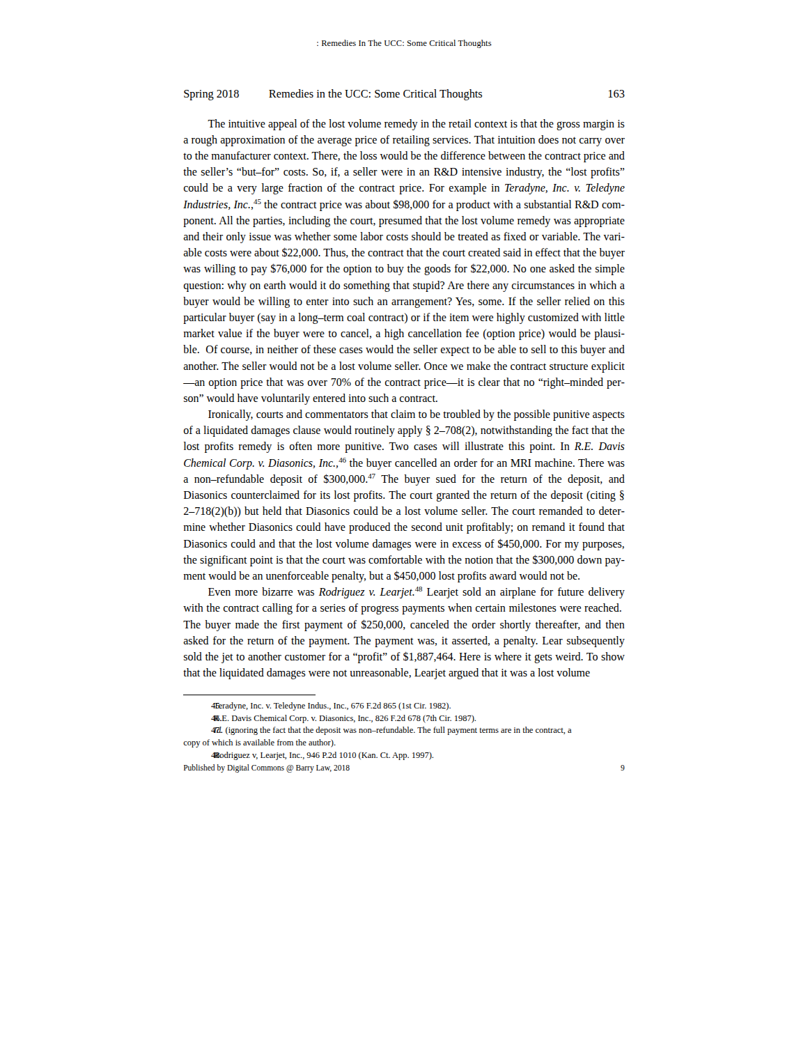: Remedies In The UCC: Some Critical Thoughts
Spring 2018 Remedies in the UCC: Some Critical Thoughts 163
The intuitive appeal of the lost volume remedy in the retail context is that the gross margin is a rough approximation of the average price of retailing services. That intuition does not carry over to the manufacturer context. There, the loss would be the difference between the contract price and the seller’s “but–for” costs. So, if, a seller were in an R&D intensive industry, the “lost profits” could be a very large fraction of the contract price. For example in Teradyne, Inc. v. Teledyne Industries, Inc.,45 the contract price was about $98,000 for a product with a substantial R&D component. All the parties, including the court, presumed that the lost volume remedy was appropriate and their only issue was whether some labor costs should be treated as fixed or variable. The variable costs were about $22,000. Thus, the contract that the court created said in effect that the buyer was willing to pay $76,000 for the option to buy the goods for $22,000. No one asked the simple question: why on earth would it do something that stupid? Are there any circumstances in which a buyer would be willing to enter into such an arrangement? Yes, some. If the seller relied on this particular buyer (say in a long–term coal contract) or if the item were highly customized with little market value if the buyer were to cancel, a high cancellation fee (option price) would be plausible. Of course, in neither of these cases would the seller expect to be able to sell to this buyer and another. The seller would not be a lost volume seller. Once we make the contract structure explicit—an option price that was over 70% of the contract price—it is clear that no “right–minded person” would have voluntarily entered into such a contract.
Ironically, courts and commentators that claim to be troubled by the possible punitive aspects of a liquidated damages clause would routinely apply § 2–708(2), notwithstanding the fact that the lost profits remedy is often more punitive. Two cases will illustrate this point. In R.E. Davis Chemical Corp. v. Diasonics, Inc.,46 the buyer cancelled an order for an MRI machine. There was a non–refundable deposit of $300,000.47 The buyer sued for the return of the deposit, and Diasonics counterclaimed for its lost profits. The court granted the return of the deposit (citing § 2–718(2)(b)) but held that Diasonics could be a lost volume seller. The court remanded to determine whether Diasonics could have produced the second unit profitably; on remand it found that Diasonics could and that the lost volume damages were in excess of $450,000. For my purposes, the significant point is that the court was comfortable with the notion that the $300,000 down payment would be an unenforceable penalty, but a $450,000 lost profits award would not be.
Even more bizarre was Rodriguez v. Learjet.48 Learjet sold an airplane for future delivery with the contract calling for a series of progress payments when certain milestones were reached. The buyer made the first payment of $250,000, canceled the order shortly thereafter, and then asked for the return of the payment. The payment was, it asserted, a penalty. Lear subsequently sold the jet to another customer for a “profit” of $1,887,464. Here is where it gets weird. To show that the liquidated damages were not unreasonable, Learjet argued that it was a lost volume
45. Teradyne, Inc. v. Teledyne Indus., Inc., 676 F.2d 865 (1st Cir. 1982).
46. R.E. Davis Chemical Corp. v. Diasonics, Inc., 826 F.2d 678 (7th Cir. 1987).
47. Id. (ignoring the fact that the deposit was non–refundable. The full payment terms are in the contract, a
copy of which is available from the author).
48. Rodriguez v, Learjet, Inc., 946 P.2d 1010 (Kan. Ct. App. 1997).
Published by Digital Commons @ Barry Law, 2018 9